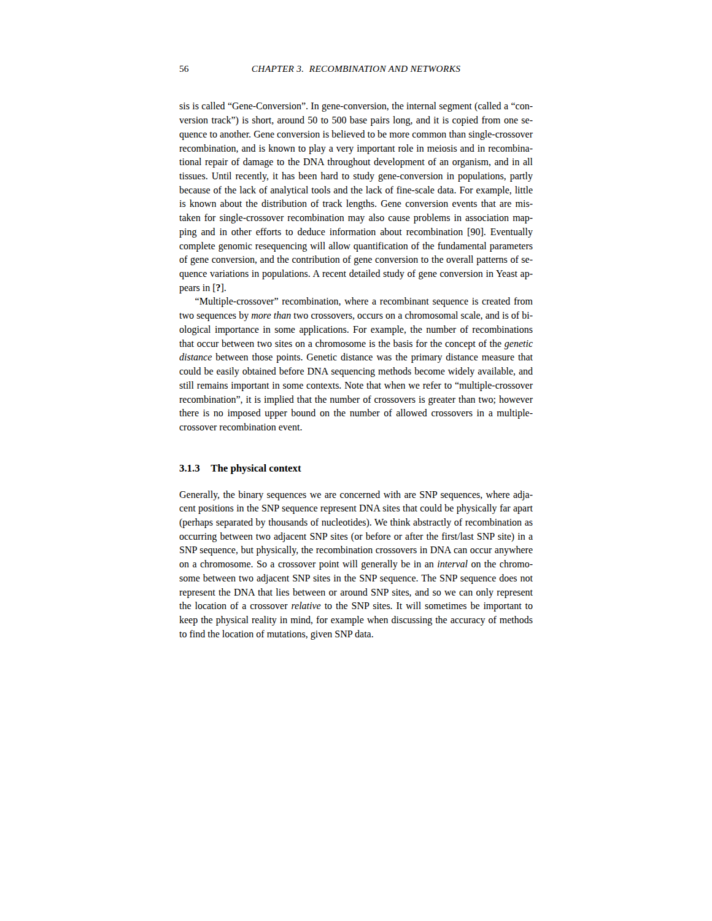56 CHAPTER 3. RECOMBINATION AND NETWORKS
sis is called “Gene-Conversion”. In gene-conversion, the internal segment (called a “conversion track”) is short, around 50 to 500 base pairs long, and it is copied from one sequence to another. Gene conversion is believed to be more common than single-crossover recombination, and is known to play a very important role in meiosis and in recombinational repair of damage to the DNA throughout development of an organism, and in all tissues. Until recently, it has been hard to study gene-conversion in populations, partly because of the lack of analytical tools and the lack of fine-scale data. For example, little is known about the distribution of track lengths. Gene conversion events that are mistaken for single-crossover recombination may also cause problems in association mapping and in other efforts to deduce information about recombination [90]. Eventually complete genomic resequencing will allow quantification of the fundamental parameters of gene conversion, and the contribution of gene conversion to the overall patterns of sequence variations in populations. A recent detailed study of gene conversion in Yeast appears in [?].
“Multiple-crossover” recombination, where a recombinant sequence is created from two sequences by more than two crossovers, occurs on a chromosomal scale, and is of biological importance in some applications. For example, the number of recombinations that occur between two sites on a chromosome is the basis for the concept of the genetic distance between those points. Genetic distance was the primary distance measure that could be easily obtained before DNA sequencing methods become widely available, and still remains important in some contexts. Note that when we refer to “multiple-crossover recombination”, it is implied that the number of crossovers is greater than two; however there is no imposed upper bound on the number of allowed crossovers in a multiple-crossover recombination event.
3.1.3 The physical context
Generally, the binary sequences we are concerned with are SNP sequences, where adjacent positions in the SNP sequence represent DNA sites that could be physically far apart (perhaps separated by thousands of nucleotides). We think abstractly of recombination as occurring between two adjacent SNP sites (or before or after the first/last SNP site) in a SNP sequence, but physically, the recombination crossovers in DNA can occur anywhere on a chromosome. So a crossover point will generally be in an interval on the chromosome between two adjacent SNP sites in the SNP sequence. The SNP sequence does not represent the DNA that lies between or around SNP sites, and so we can only represent the location of a crossover relative to the SNP sites. It will sometimes be important to keep the physical reality in mind, for example when discussing the accuracy of methods to find the location of mutations, given SNP data.